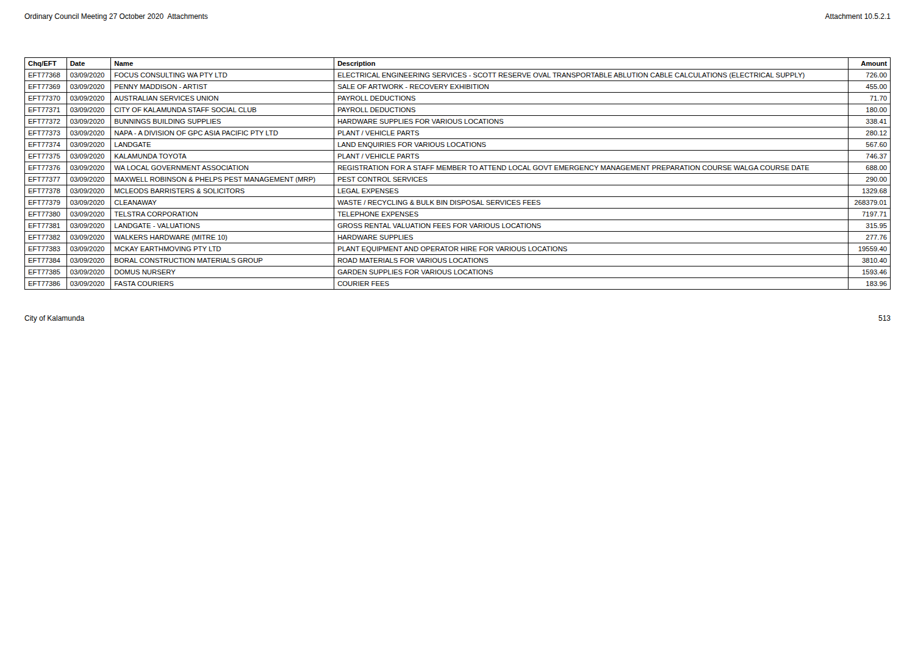Ordinary Council Meeting 27 October 2020 Attachments Attachment 10.5.2.1
| Chq/EFT | Date | Name | Description | Amount |
| --- | --- | --- | --- | --- |
| EFT77368 | 03/09/2020 | FOCUS CONSULTING WA PTY LTD | ELECTRICAL ENGINEERING SERVICES - SCOTT RESERVE OVAL TRANSPORTABLE ABLUTION CABLE CALCULATIONS (ELECTRICAL SUPPLY) | 726.00 |
| EFT77369 | 03/09/2020 | PENNY MADDISON - ARTIST | SALE OF ARTWORK - RECOVERY EXHIBITION | 455.00 |
| EFT77370 | 03/09/2020 | AUSTRALIAN SERVICES UNION | PAYROLL DEDUCTIONS | 71.70 |
| EFT77371 | 03/09/2020 | CITY OF KALAMUNDA STAFF SOCIAL CLUB | PAYROLL DEDUCTIONS | 180.00 |
| EFT77372 | 03/09/2020 | BUNNINGS BUILDING SUPPLIES | HARDWARE SUPPLIES FOR VARIOUS LOCATIONS | 338.41 |
| EFT77373 | 03/09/2020 | NAPA - A DIVISION OF GPC ASIA PACIFIC PTY LTD | PLANT / VEHICLE PARTS | 280.12 |
| EFT77374 | 03/09/2020 | LANDGATE | LAND ENQUIRIES FOR VARIOUS LOCATIONS | 567.60 |
| EFT77375 | 03/09/2020 | KALAMUNDA TOYOTA | PLANT / VEHICLE PARTS | 746.37 |
| EFT77376 | 03/09/2020 | WA LOCAL GOVERNMENT ASSOCIATION | REGISTRATION FOR A STAFF MEMBER TO ATTEND LOCAL GOVT EMERGENCY MANAGEMENT PREPARATION COURSE WALGA COURSE DATE | 688.00 |
| EFT77377 | 03/09/2020 | MAXWELL ROBINSON & PHELPS PEST MANAGEMENT (MRP) | PEST CONTROL SERVICES | 290.00 |
| EFT77378 | 03/09/2020 | MCLEODS BARRISTERS & SOLICITORS | LEGAL EXPENSES | 1329.68 |
| EFT77379 | 03/09/2020 | CLEANAWAY | WASTE / RECYCLING & BULK BIN DISPOSAL SERVICES FEES | 268379.01 |
| EFT77380 | 03/09/2020 | TELSTRA CORPORATION | TELEPHONE EXPENSES | 7197.71 |
| EFT77381 | 03/09/2020 | LANDGATE - VALUATIONS | GROSS RENTAL VALUATION FEES FOR VARIOUS LOCATIONS | 315.95 |
| EFT77382 | 03/09/2020 | WALKERS HARDWARE (MITRE 10) | HARDWARE SUPPLIES | 277.76 |
| EFT77383 | 03/09/2020 | MCKAY EARTHMOVING PTY LTD | PLANT EQUIPMENT AND OPERATOR HIRE FOR VARIOUS LOCATIONS | 19559.40 |
| EFT77384 | 03/09/2020 | BORAL CONSTRUCTION MATERIALS GROUP | ROAD MATERIALS FOR VARIOUS LOCATIONS | 3810.40 |
| EFT77385 | 03/09/2020 | DOMUS NURSERY | GARDEN SUPPLIES FOR VARIOUS LOCATIONS | 1593.46 |
| EFT77386 | 03/09/2020 | FASTA COURIERS | COURIER FEES | 183.96 |
City of Kalamunda 513